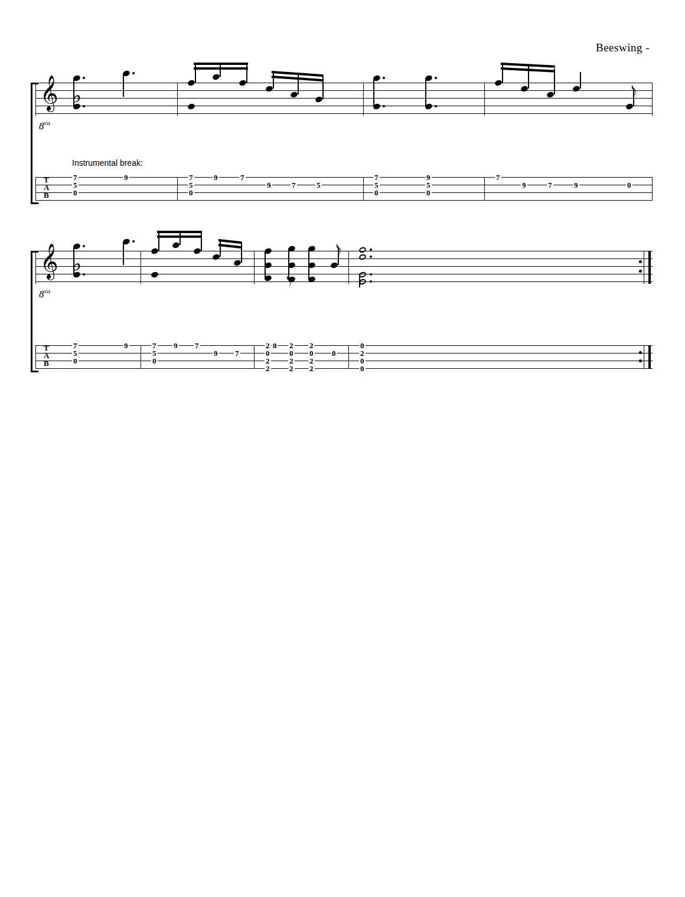Beeswing -
𝄞
♭
8va
𝅮
Instrumental break:
T
A
B
7
5
0
9
7
5
0
9
7
9
7
5
7
5
0
9
5
0
7
9
7
9
0
𝄞
♭
8va
𝅮
𝅮
T
A
B
7
5
0
9
7
5
0
9
7
9
7
0
2
0
2
2
2
0
2
2
2
0
2
2
0
0
2
0
0